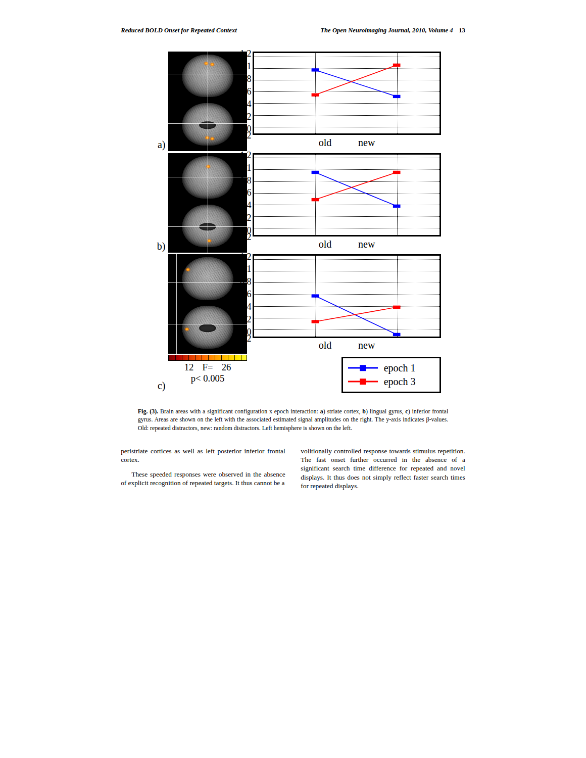Reduced BOLD Onset for Repeated Context
The Open Neuroimaging Journal, 2010, Volume 413
a)
1.2 1 0.8 0.6 0.4 0.2 0 −0.2
old new
b)
1.2 1 0.8 0.6 0.4 0.2 0 −0.2
old new
c)
12 F=26
p< 0.005
1.2 1 0.8 0.6 0.4 0.2 0 −0.2
old new
epoch 1
epoch 3
Fig. (3). Brain areas with a significant configuration x epoch interaction: a) striate cortex, b) lingual gyrus, c) inferior frontal gyrus. Areas are shown on the left with the associated estimated signal amplitudes on the right. The y-axis indicates β-values. Old: repeated distractors, new: random distractors. Left hemisphere is shown on the left.
peristriate cortices as well as left posterior inferior frontal cortex.
These speeded responses were observed in the absence of explicit recognition of repeated targets. It thus cannot be a
volitionally controlled response towards stimulus repetition. The fast onset further occurred in the absence of a significant search time difference for repeated and novel displays. It thus does not simply reflect faster search times for repeated displays.